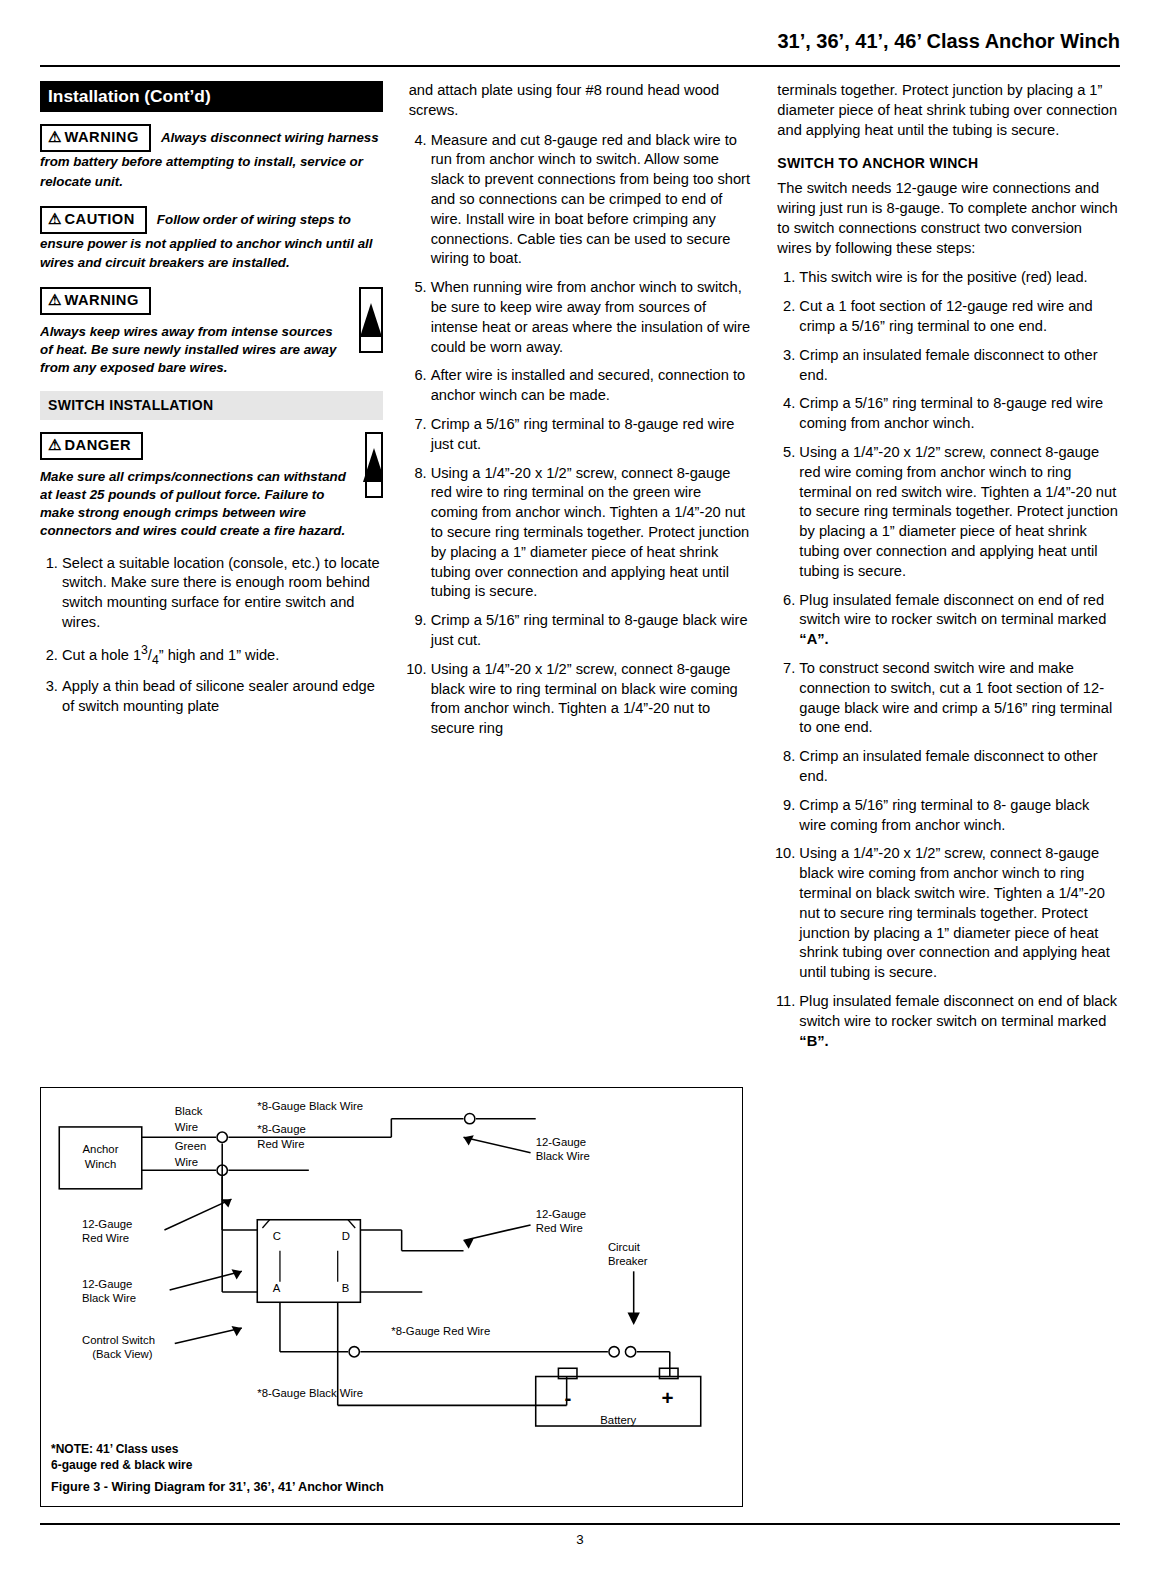31’, 36’, 41’, 46’ Class Anchor Winch
Installation (Cont’d)
⚠WARNING Always disconnect wiring harness from battery before attempting to install, service or relocate unit.
⚠CAUTION Follow order of wiring steps to ensure power is not applied to anchor winch until all wires and circuit breakers are installed.
⚠WARNING
Always keep wires away from intense sources of heat. Be sure newly installed wires are away from any exposed bare wires.
SWITCH INSTALLATION
⚠DANGER
Make sure all crimps/connections can withstand at least 25 pounds of pullout force. Failure to make strong enough crimps between wire connectors and wires could create a fire hazard.
Select a suitable location (console, etc.) to locate switch. Make sure there is enough room behind switch mounting surface for entire switch and wires.
Cut a hole 13/4” high and 1” wide.
Apply a thin bead of silicone sealer around edge of switch mounting plate
and attach plate using four #8 round head wood screws.
Measure and cut 8-gauge red and black wire to run from anchor winch to switch. Allow some slack to prevent connections from being too short and so connections can be crimped to end of wire. Install wire in boat before crimping any connections. Cable ties can be used to secure wiring to boat.
When running wire from anchor winch to switch, be sure to keep wire away from sources of intense heat or areas where the insulation of wire could be worn away.
After wire is installed and secured, connection to anchor winch can be made.
Crimp a 5/16” ring terminal to 8-gauge red wire just cut.
Using a 1/4”-20 x 1/2” screw, connect 8-gauge red wire to ring terminal on the green wire coming from anchor winch. Tighten a 1/4”-20 nut to secure ring terminals together. Protect junction by placing a 1” diameter piece of heat shrink tubing over connection and applying heat until tubing is secure.
Crimp a 5/16” ring terminal to 8-gauge black wire just cut.
Using a 1/4”-20 x 1/2” screw, connect 8-gauge black wire to ring terminal on black wire coming from anchor winch. Tighten a 1/4”-20 nut to secure ring
terminals together. Protect junction by placing a 1” diameter piece of heat shrink tubing over connection and applying heat until the tubing is secure.
SWITCH TO ANCHOR WINCH
The switch needs 12-gauge wire connections and wiring just run is 8-gauge. To complete anchor winch to switch connections construct two conversion wires by following these steps:
This switch wire is for the positive (red) lead.
Cut a 1 foot section of 12-gauge red wire and crimp a 5/16” ring terminal to one end.
Crimp an insulated female disconnect to other end.
Crimp a 5/16” ring terminal to 8-gauge red wire coming from anchor winch.
Using a 1/4”-20 x 1/2” screw, connect 8-gauge red wire coming from anchor winch to ring terminal on red switch wire. Tighten a 1/4”-20 nut to secure ring terminals together. Protect junction by placing a 1” diameter piece of heat shrink tubing over connection and applying heat until tubing is secure.
Plug insulated female disconnect on end of red switch wire to rocker switch on terminal marked “A”.
To construct second switch wire and make connection to switch, cut a 1 foot section of 12-gauge black wire and crimp a 5/16” ring terminal to one end.
Crimp an insulated female disconnect to other end.
Crimp a 5/16” ring terminal to 8- gauge black wire coming from anchor winch.
Using a 1/4”-20 x 1/2” screw, connect 8-gauge black wire coming from anchor winch to ring terminal on black switch wire. Tighten a 1/4”-20 nut to secure ring terminals together. Protect junction by placing a 1” diameter piece of heat shrink tubing over connection and applying heat until tubing is secure.
Plug insulated female disconnect on end of black switch wire to rocker switch on terminal marked “B”.
Anchor Winch Black Wire Green Wire *8-Gauge Black Wire *8-Gauge Red Wire 12-Gauge Red Wire 12-Gauge Black Wire C D A B Control Switch (Back View) 12-Gauge Black Wire 12-Gauge Red Wire Circuit Breaker *8-Gauge Red Wire *8-Gauge Black Wire - + Battery
*NOTE: 41’ Class uses
6-gauge red & black wire
Figure 3 - Wiring Diagram for 31’, 36’, 41’ Anchor Winch
3